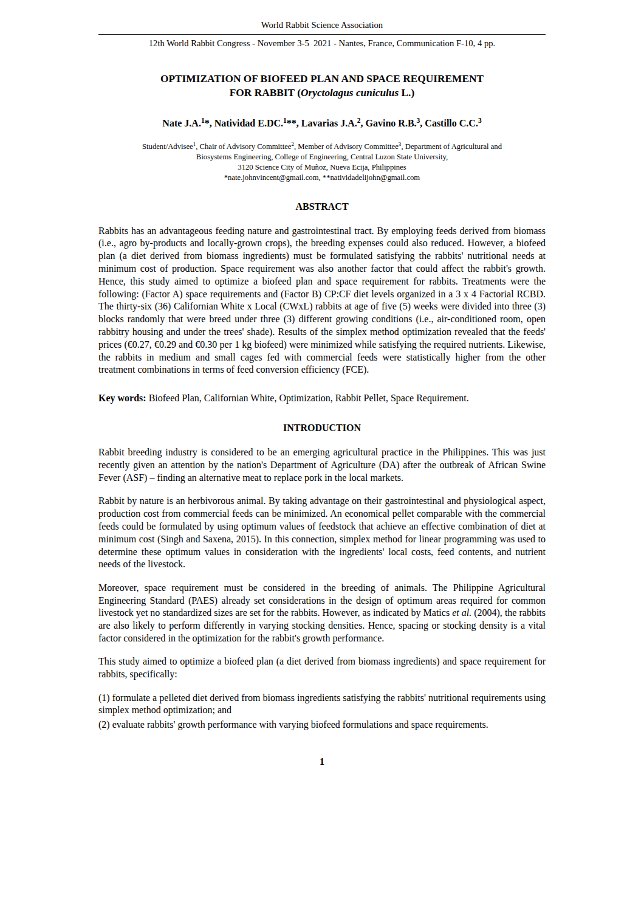World Rabbit Science Association
12th World Rabbit Congress - November 3-5 2021 - Nantes, France, Communication F-10, 4 pp.
Optimization of Biofeed Plan and Space Requirement
for Rabbit (Oryctolagus cuniculus L.)
Nate J.A.1*, Natividad E.DC.1**, Lavarias J.A.2, Gavino R.B.3, Castillo C.C.3
Student/Advisee1, Chair of Advisory Committee2, Member of Advisory Committee3, Department of Agricultural and
Biosystems Engineering, College of Engineering, Central Luzon State University,
3120 Science City of Muñoz, Nueva Ecija, Philippines
*nate.johnvincent@gmail.com, **natividadelijohn@gmail.com
ABSTRACT
Rabbits has an advantageous feeding nature and gastrointestinal tract. By employing feeds derived from biomass (i.e., agro by-products and locally-grown crops), the breeding expenses could also reduced. However, a biofeed plan (a diet derived from biomass ingredients) must be formulated satisfying the rabbits' nutritional needs at minimum cost of production. Space requirement was also another factor that could affect the rabbit's growth. Hence, this study aimed to optimize a biofeed plan and space requirement for rabbits. Treatments were the following: (Factor A) space requirements and (Factor B) CP:CF diet levels organized in a 3 x 4 Factorial RCBD. The thirty-six (36) Californian White x Local (CWxL) rabbits at age of five (5) weeks were divided into three (3) blocks randomly that were breed under three (3) different growing conditions (i.e., air-conditioned room, open rabbitry housing and under the trees' shade). Results of the simplex method optimization revealed that the feeds' prices (€0.27, €0.29 and €0.30 per 1 kg biofeed) were minimized while satisfying the required nutrients. Likewise, the rabbits in medium and small cages fed with commercial feeds were statistically higher from the other treatment combinations in terms of feed conversion efficiency (FCE).
Key words: Biofeed Plan, Californian White, Optimization, Rabbit Pellet, Space Requirement.
INTRODUCTION
Rabbit breeding industry is considered to be an emerging agricultural practice in the Philippines. This was just recently given an attention by the nation's Department of Agriculture (DA) after the outbreak of African Swine Fever (ASF) – finding an alternative meat to replace pork in the local markets.
Rabbit by nature is an herbivorous animal. By taking advantage on their gastrointestinal and physiological aspect, production cost from commercial feeds can be minimized. An economical pellet comparable with the commercial feeds could be formulated by using optimum values of feedstock that achieve an effective combination of diet at minimum cost (Singh and Saxena, 2015). In this connection, simplex method for linear programming was used to determine these optimum values in consideration with the ingredients' local costs, feed contents, and nutrient needs of the livestock.
Moreover, space requirement must be considered in the breeding of animals. The Philippine Agricultural Engineering Standard (PAES) already set considerations in the design of optimum areas required for common livestock yet no standardized sizes are set for the rabbits. However, as indicated by Matics et al. (2004), the rabbits are also likely to perform differently in varying stocking densities. Hence, spacing or stocking density is a vital factor considered in the optimization for the rabbit's growth performance.
This study aimed to optimize a biofeed plan (a diet derived from biomass ingredients) and space requirement for rabbits, specifically:
(1) formulate a pelleted diet derived from biomass ingredients satisfying the rabbits' nutritional requirements using simplex method optimization; and
(2) evaluate rabbits' growth performance with varying biofeed formulations and space requirements.
1